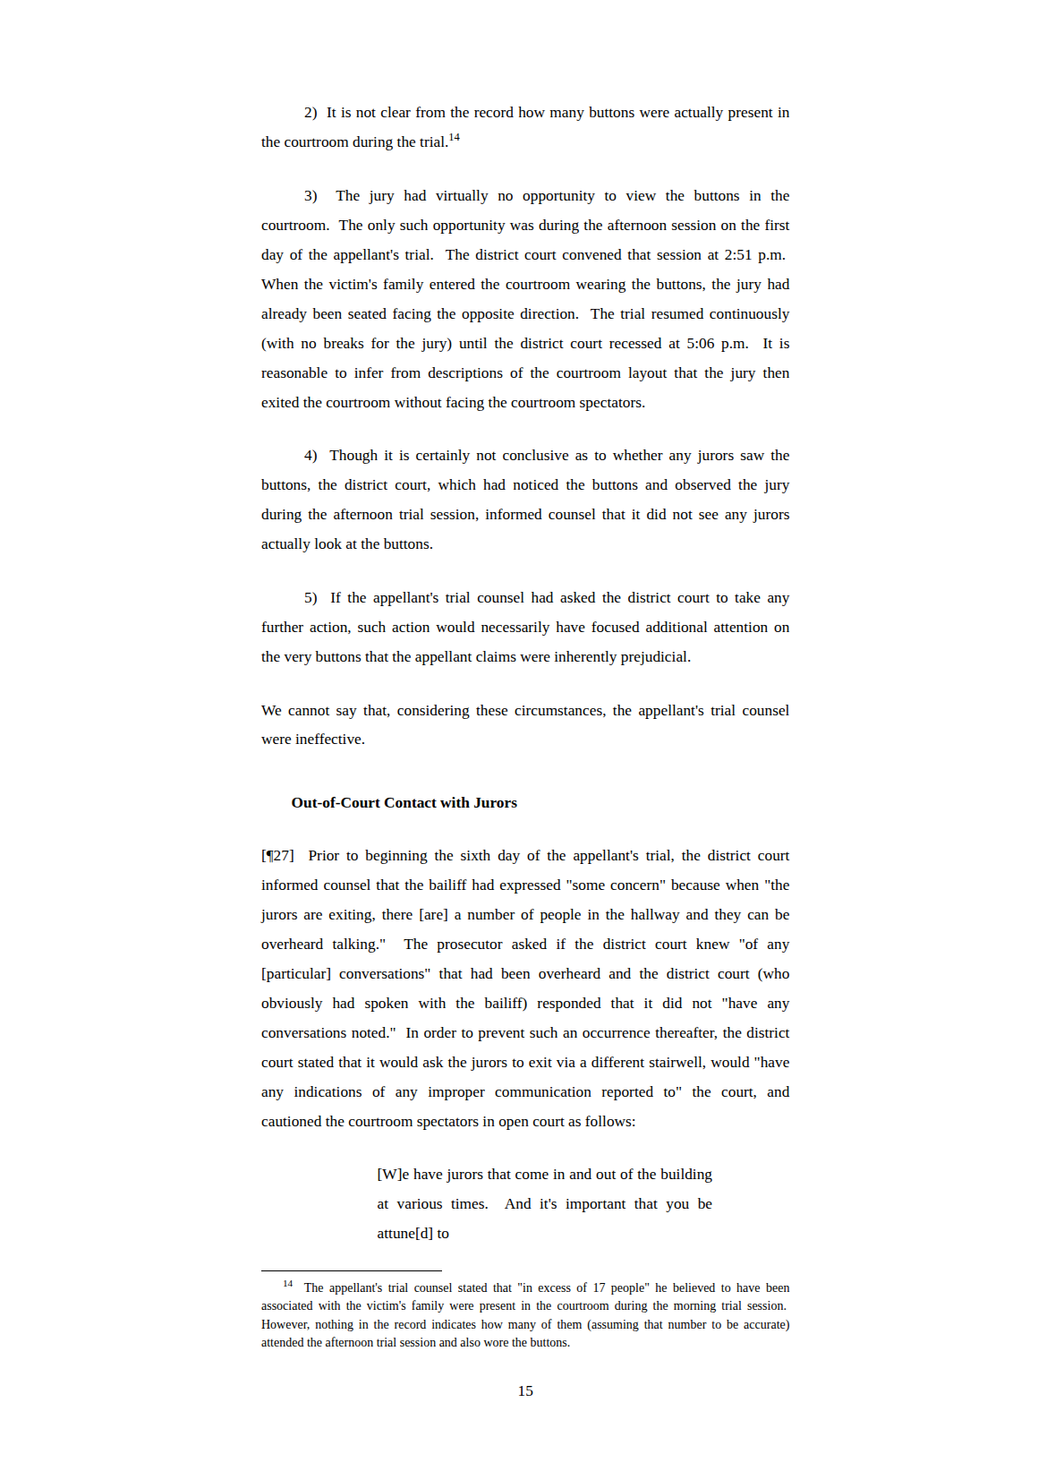2) It is not clear from the record how many buttons were actually present in the courtroom during the trial.14
3) The jury had virtually no opportunity to view the buttons in the courtroom. The only such opportunity was during the afternoon session on the first day of the appellant's trial. The district court convened that session at 2:51 p.m. When the victim's family entered the courtroom wearing the buttons, the jury had already been seated facing the opposite direction. The trial resumed continuously (with no breaks for the jury) until the district court recessed at 5:06 p.m. It is reasonable to infer from descriptions of the courtroom layout that the jury then exited the courtroom without facing the courtroom spectators.
4) Though it is certainly not conclusive as to whether any jurors saw the buttons, the district court, which had noticed the buttons and observed the jury during the afternoon trial session, informed counsel that it did not see any jurors actually look at the buttons.
5) If the appellant's trial counsel had asked the district court to take any further action, such action would necessarily have focused additional attention on the very buttons that the appellant claims were inherently prejudicial.
We cannot say that, considering these circumstances, the appellant's trial counsel were ineffective.
Out-of-Court Contact with Jurors
[¶27] Prior to beginning the sixth day of the appellant's trial, the district court informed counsel that the bailiff had expressed "some concern" because when "the jurors are exiting, there [are] a number of people in the hallway and they can be overheard talking." The prosecutor asked if the district court knew "of any [particular] conversations" that had been overheard and the district court (who obviously had spoken with the bailiff) responded that it did not "have any conversations noted." In order to prevent such an occurrence thereafter, the district court stated that it would ask the jurors to exit via a different stairwell, would "have any indications of any improper communication reported to" the court, and cautioned the courtroom spectators in open court as follows:
[W]e have jurors that come in and out of the building at various times. And it's important that you be attune[d] to
14 The appellant's trial counsel stated that "in excess of 17 people" he believed to have been associated with the victim's family were present in the courtroom during the morning trial session. However, nothing in the record indicates how many of them (assuming that number to be accurate) attended the afternoon trial session and also wore the buttons.
15